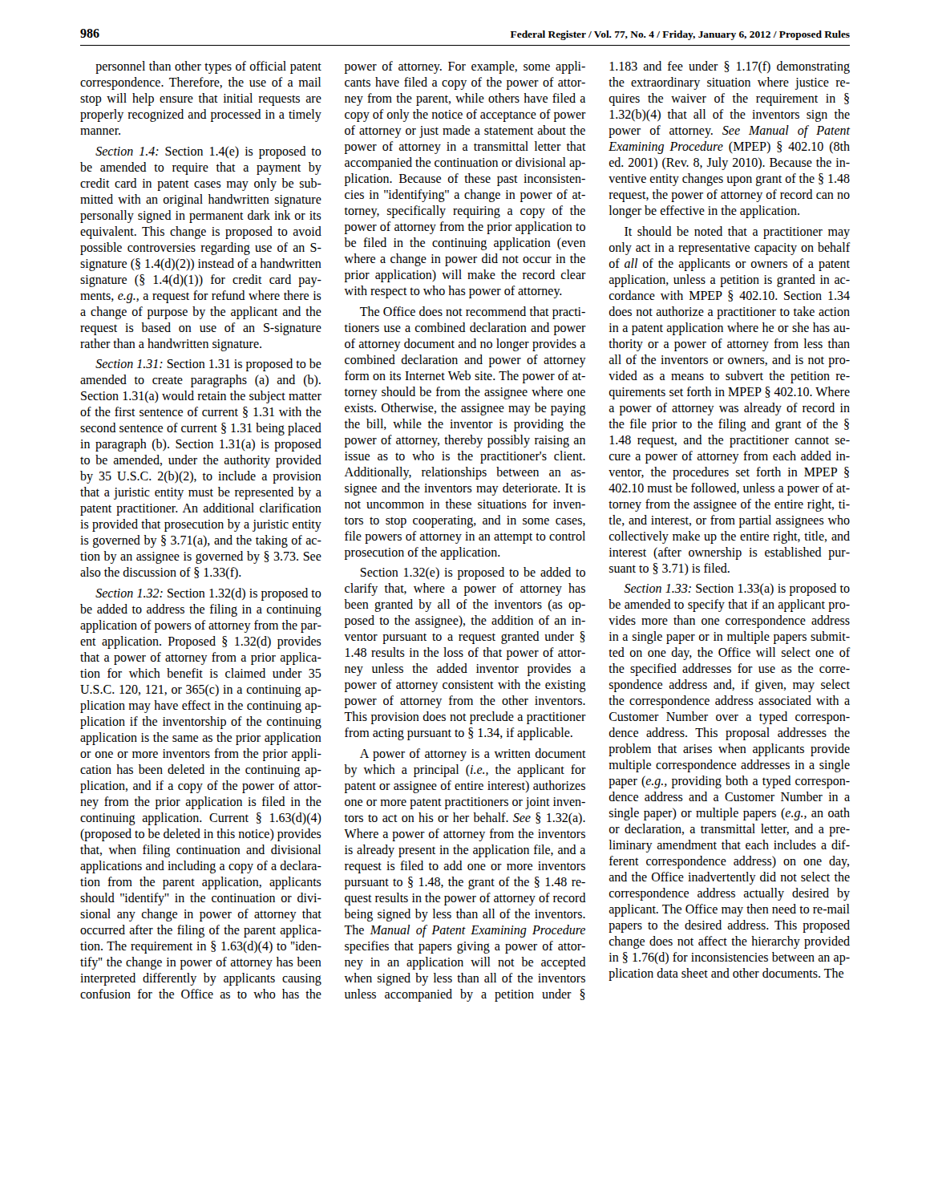986 Federal Register / Vol. 77, No. 4 / Friday, January 6, 2012 / Proposed Rules
personnel than other types of official patent correspondence. Therefore, the use of a mail stop will help ensure that initial requests are properly recognized and processed in a timely manner.
Section 1.4: Section 1.4(e) is proposed to be amended to require that a payment by credit card in patent cases may only be submitted with an original handwritten signature personally signed in permanent dark ink or its equivalent. This change is proposed to avoid possible controversies regarding use of an S-signature (§ 1.4(d)(2)) instead of a handwritten signature (§ 1.4(d)(1)) for credit card payments, e.g., a request for refund where there is a change of purpose by the applicant and the request is based on use of an S-signature rather than a handwritten signature.
Section 1.31: Section 1.31 is proposed to be amended to create paragraphs (a) and (b). Section 1.31(a) would retain the subject matter of the first sentence of current § 1.31 with the second sentence of current § 1.31 being placed in paragraph (b). Section 1.31(a) is proposed to be amended, under the authority provided by 35 U.S.C. 2(b)(2), to include a provision that a juristic entity must be represented by a patent practitioner. An additional clarification is provided that prosecution by a juristic entity is governed by § 3.71(a), and the taking of action by an assignee is governed by § 3.73. See also the discussion of § 1.33(f).
Section 1.32: Section 1.32(d) is proposed to be added to address the filing in a continuing application of powers of attorney from the parent application. Proposed § 1.32(d) provides that a power of attorney from a prior application for which benefit is claimed under 35 U.S.C. 120, 121, or 365(c) in a continuing application may have effect in the continuing application if the inventorship of the continuing application is the same as the prior application or one or more inventors from the prior application has been deleted in the continuing application, and if a copy of the power of attorney from the prior application is filed in the continuing application. Current § 1.63(d)(4) (proposed to be deleted in this notice) provides that, when filing continuation and divisional applications and including a copy of a declaration from the parent application, applicants should ''identify'' in the continuation or divisional any change in power of attorney that occurred after the filing of the parent application. The requirement in § 1.63(d)(4) to ''identify'' the change in power of attorney has been interpreted differently by applicants causing confusion for the Office as to who has the power of attorney. For example, some applicants have filed a copy of the power of attorney from the parent, while others have filed a copy of only the notice of acceptance of power of attorney or just made a statement about the power of attorney in a transmittal letter that accompanied the continuation or divisional application. Because of these past inconsistencies in ''identifying'' a change in power of attorney, specifically requiring a copy of the power of attorney from the prior application to be filed in the continuing application (even where a change in power did not occur in the prior application) will make the record clear with respect to who has power of attorney.
The Office does not recommend that practitioners use a combined declaration and power of attorney document and no longer provides a combined declaration and power of attorney form on its Internet Web site. The power of attorney should be from the assignee where one exists. Otherwise, the assignee may be paying the bill, while the inventor is providing the power of attorney, thereby possibly raising an issue as to who is the practitioner's client. Additionally, relationships between an assignee and the inventors may deteriorate. It is not uncommon in these situations for inventors to stop cooperating, and in some cases, file powers of attorney in an attempt to control prosecution of the application.
Section 1.32(e) is proposed to be added to clarify that, where a power of attorney has been granted by all of the inventors (as opposed to the assignee), the addition of an inventor pursuant to a request granted under § 1.48 results in the loss of that power of attorney unless the added inventor provides a power of attorney consistent with the existing power of attorney from the other inventors. This provision does not preclude a practitioner from acting pursuant to § 1.34, if applicable.
A power of attorney is a written document by which a principal (i.e., the applicant for patent or assignee of entire interest) authorizes one or more patent practitioners or joint inventors to act on his or her behalf. See § 1.32(a). Where a power of attorney from the inventors is already present in the application file, and a request is filed to add one or more inventors pursuant to § 1.48, the grant of the § 1.48 request results in the power of attorney of record being signed by less than all of the inventors. The Manual of Patent Examining Procedure specifies that papers giving a power of attorney in an application will not be accepted when signed by less than all of the inventors unless accompanied by a petition under § 1.183 and fee under § 1.17(f) demonstrating the extraordinary situation where justice requires the waiver of the requirement in § 1.32(b)(4) that all of the inventors sign the power of attorney. See Manual of Patent Examining Procedure (MPEP) § 402.10 (8th ed. 2001) (Rev. 8, July 2010). Because the inventive entity changes upon grant of the § 1.48 request, the power of attorney of record can no longer be effective in the application.
It should be noted that a practitioner may only act in a representative capacity on behalf of all of the applicants or owners of a patent application, unless a petition is granted in accordance with MPEP § 402.10. Section 1.34 does not authorize a practitioner to take action in a patent application where he or she has authority or a power of attorney from less than all of the inventors or owners, and is not provided as a means to subvert the petition requirements set forth in MPEP § 402.10. Where a power of attorney was already of record in the file prior to the filing and grant of the § 1.48 request, and the practitioner cannot secure a power of attorney from each added inventor, the procedures set forth in MPEP § 402.10 must be followed, unless a power of attorney from the assignee of the entire right, title, and interest, or from partial assignees who collectively make up the entire right, title, and interest (after ownership is established pursuant to § 3.71) is filed.
Section 1.33: Section 1.33(a) is proposed to be amended to specify that if an applicant provides more than one correspondence address in a single paper or in multiple papers submitted on one day, the Office will select one of the specified addresses for use as the correspondence address and, if given, may select the correspondence address associated with a Customer Number over a typed correspondence address. This proposal addresses the problem that arises when applicants provide multiple correspondence addresses in a single paper (e.g., providing both a typed correspondence address and a Customer Number in a single paper) or multiple papers (e.g., an oath or declaration, a transmittal letter, and a preliminary amendment that each includes a different correspondence address) on one day, and the Office inadvertently did not select the correspondence address actually desired by applicant. The Office may then need to re-mail papers to the desired address. This proposed change does not affect the hierarchy provided in § 1.76(d) for inconsistencies between an application data sheet and other documents. The